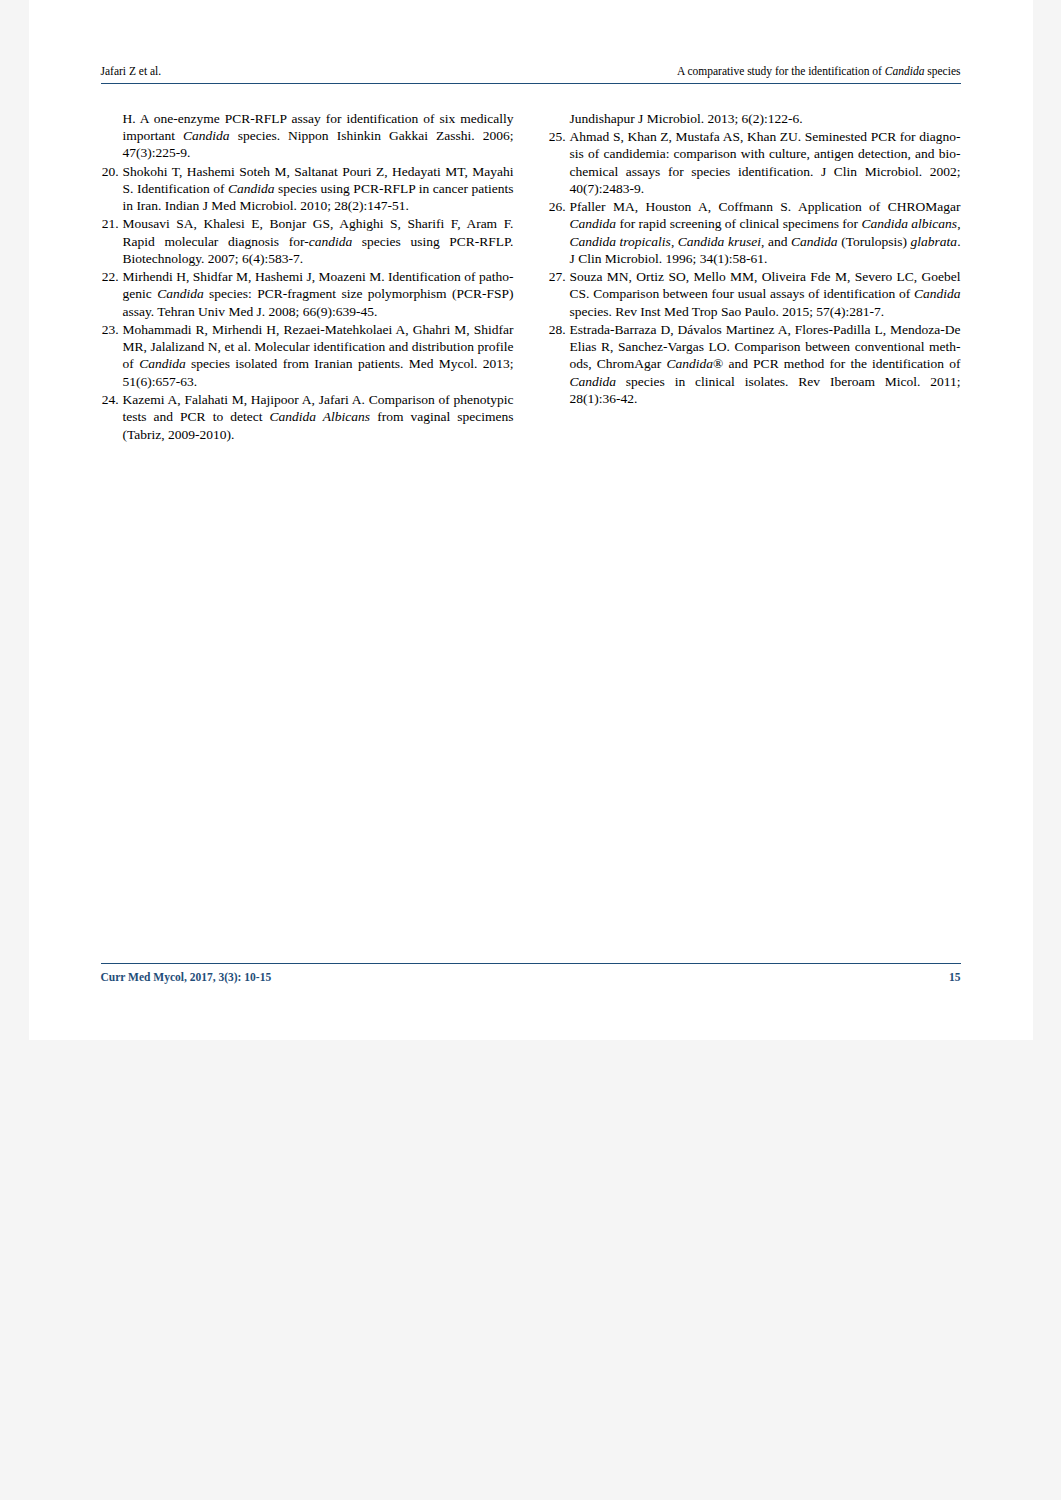Jafari Z et al. A comparative study for the identification of Candida species
H. A one-enzyme PCR-RFLP assay for identification of six medically important Candida species. Nippon Ishinkin Gakkai Zasshi. 2006; 47(3):225-9.
20. Shokohi T, Hashemi Soteh M, Saltanat Pouri Z, Hedayati MT, Mayahi S. Identification of Candida species using PCR-RFLP in cancer patients in Iran. Indian J Med Microbiol. 2010; 28(2):147-51.
21. Mousavi SA, Khalesi E, Bonjar GS, Aghighi S, Sharifi F, Aram F. Rapid molecular diagnosis for-candida species using PCR-RFLP. Biotechnology. 2007; 6(4):583-7.
22. Mirhendi H, Shidfar M, Hashemi J, Moazeni M. Identification of pathogenic Candida species: PCR-fragment size polymorphism (PCR-FSP) assay. Tehran Univ Med J. 2008; 66(9):639-45.
23. Mohammadi R, Mirhendi H, Rezaei-Matehkolaei A, Ghahri M, Shidfar MR, Jalalizand N, et al. Molecular identification and distribution profile of Candida species isolated from Iranian patients. Med Mycol. 2013; 51(6):657-63.
24. Kazemi A, Falahati M, Hajipoor A, Jafari A. Comparison of phenotypic tests and PCR to detect Candida Albicans from vaginal specimens (Tabriz, 2009-2010).
Jundishapur J Microbiol. 2013; 6(2):122-6.
25. Ahmad S, Khan Z, Mustafa AS, Khan ZU. Seminested PCR for diagnosis of candidemia: comparison with culture, antigen detection, and biochemical assays for species identification. J Clin Microbiol. 2002; 40(7):2483-9.
26. Pfaller MA, Houston A, Coffmann S. Application of CHROMagar Candida for rapid screening of clinical specimens for Candida albicans, Candida tropicalis, Candida krusei, and Candida (Torulopsis) glabrata. J Clin Microbiol. 1996; 34(1):58-61.
27. Souza MN, Ortiz SO, Mello MM, Oliveira Fde M, Severo LC, Goebel CS. Comparison between four usual assays of identification of Candida species. Rev Inst Med Trop Sao Paulo. 2015; 57(4):281-7.
28. Estrada-Barraza D, Dávalos Martinez A, Flores-Padilla L, Mendoza-De Elias R, Sanchez-Vargas LO. Comparison between conventional methods, ChromAgar Candida® and PCR method for the identification of Candida species in clinical isolates. Rev Iberoam Micol. 2011; 28(1):36-42.
Curr Med Mycol, 2017, 3(3): 10-15 15